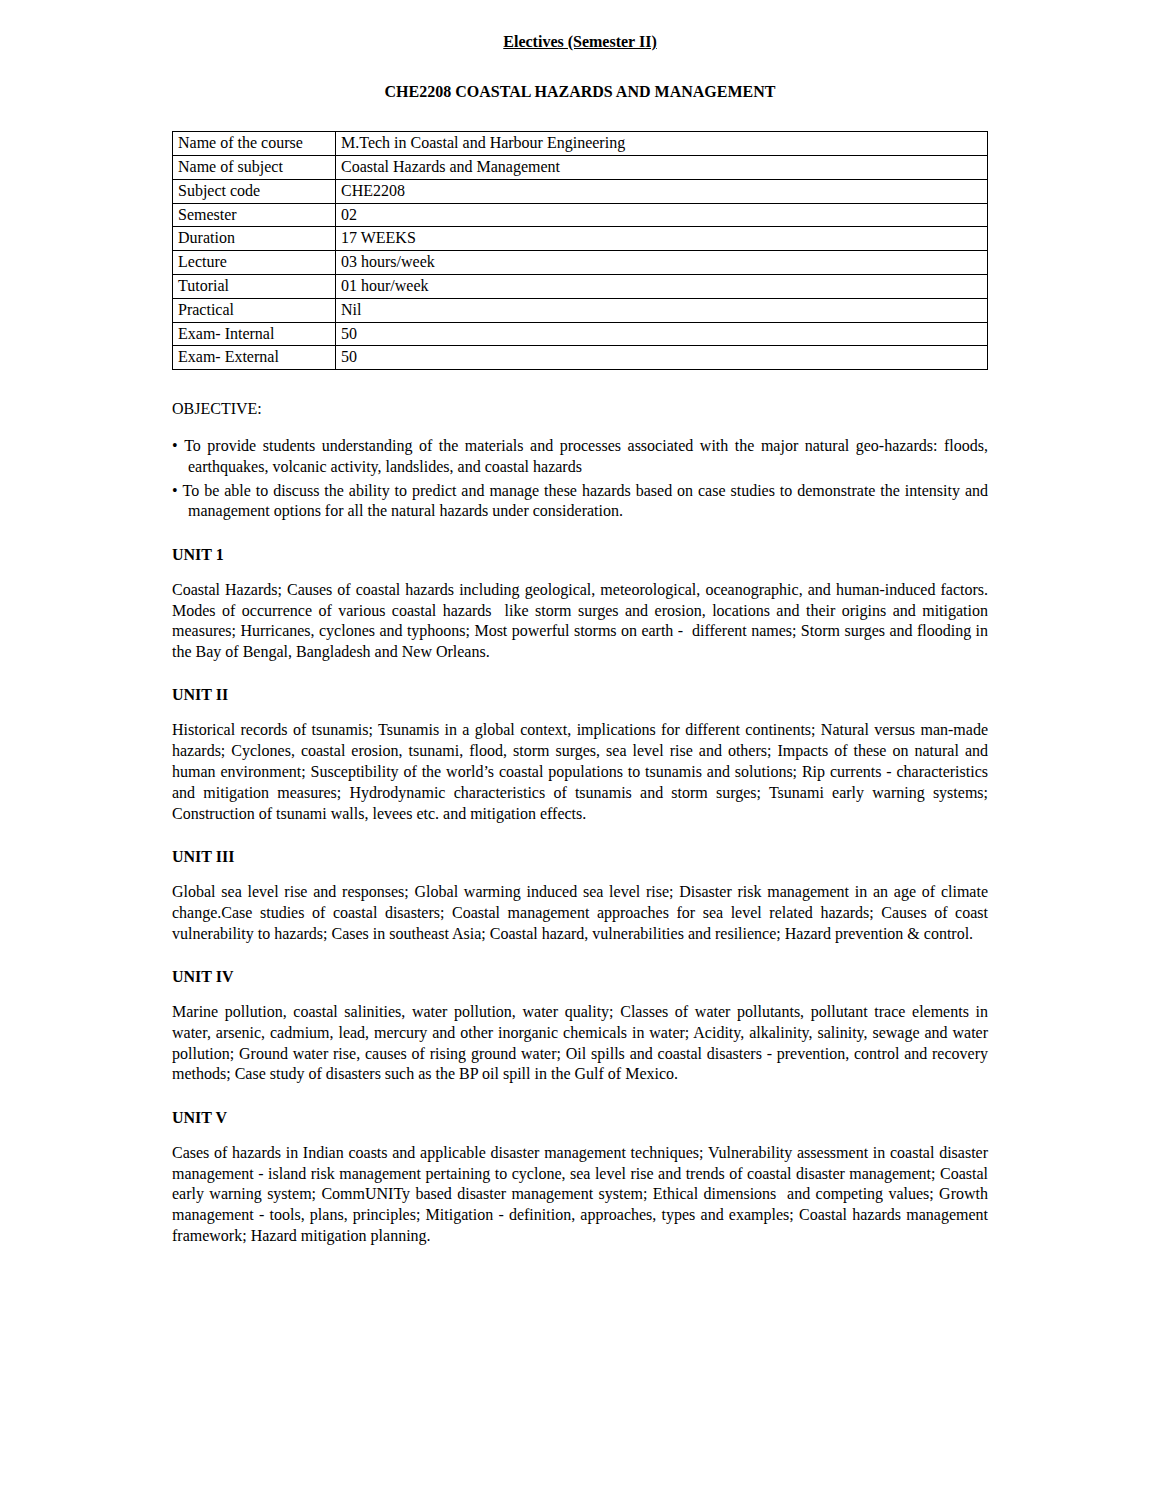Electives (Semester II)
CHE2208 COASTAL HAZARDS AND MANAGEMENT
| Name of the course | M.Tech in Coastal and Harbour Engineering |
| Name of subject | Coastal Hazards and Management |
| Subject code | CHE2208 |
| Semester | 02 |
| Duration | 17 WEEKS |
| Lecture | 03 hours/week |
| Tutorial | 01 hour/week |
| Practical | Nil |
| Exam- Internal | 50 |
| Exam- External | 50 |
OBJECTIVE:
To provide students understanding of the materials and processes associated with the major natural geo-hazards: floods, earthquakes, volcanic activity, landslides, and coastal hazards
To be able to discuss the ability to predict and manage these hazards based on case studies to demonstrate the intensity and management options for all the natural hazards under consideration.
UNIT 1
Coastal Hazards; Causes of coastal hazards including geological, meteorological, oceanographic, and human-induced factors. Modes of occurrence of various coastal hazards like storm surges and erosion, locations and their origins and mitigation measures; Hurricanes, cyclones and typhoons; Most powerful storms on earth - different names; Storm surges and flooding in the Bay of Bengal, Bangladesh and New Orleans.
UNIT II
Historical records of tsunamis; Tsunamis in a global context, implications for different continents; Natural versus man-made hazards; Cyclones, coastal erosion, tsunami, flood, storm surges, sea level rise and others; Impacts of these on natural and human environment; Susceptibility of the world’s coastal populations to tsunamis and solutions; Rip currents - characteristics and mitigation measures; Hydrodynamic characteristics of tsunamis and storm surges; Tsunami early warning systems; Construction of tsunami walls, levees etc. and mitigation effects.
UNIT III
Global sea level rise and responses; Global warming induced sea level rise; Disaster risk management in an age of climate change.Case studies of coastal disasters; Coastal management approaches for sea level related hazards; Causes of coast vulnerability to hazards; Cases in southeast Asia; Coastal hazard, vulnerabilities and resilience; Hazard prevention & control.
UNIT IV
Marine pollution, coastal salinities, water pollution, water quality; Classes of water pollutants, pollutant trace elements in water, arsenic, cadmium, lead, mercury and other inorganic chemicals in water; Acidity, alkalinity, salinity, sewage and water pollution; Ground water rise, causes of rising ground water; Oil spills and coastal disasters - prevention, control and recovery methods; Case study of disasters such as the BP oil spill in the Gulf of Mexico.
UNIT V
Cases of hazards in Indian coasts and applicable disaster management techniques; Vulnerability assessment in coastal disaster management - island risk management pertaining to cyclone, sea level rise and trends of coastal disaster management; Coastal early warning system; CommUNITy based disaster management system; Ethical dimensions and competing values; Growth management - tools, plans, principles; Mitigation - definition, approaches, types and examples; Coastal hazards management framework; Hazard mitigation planning.